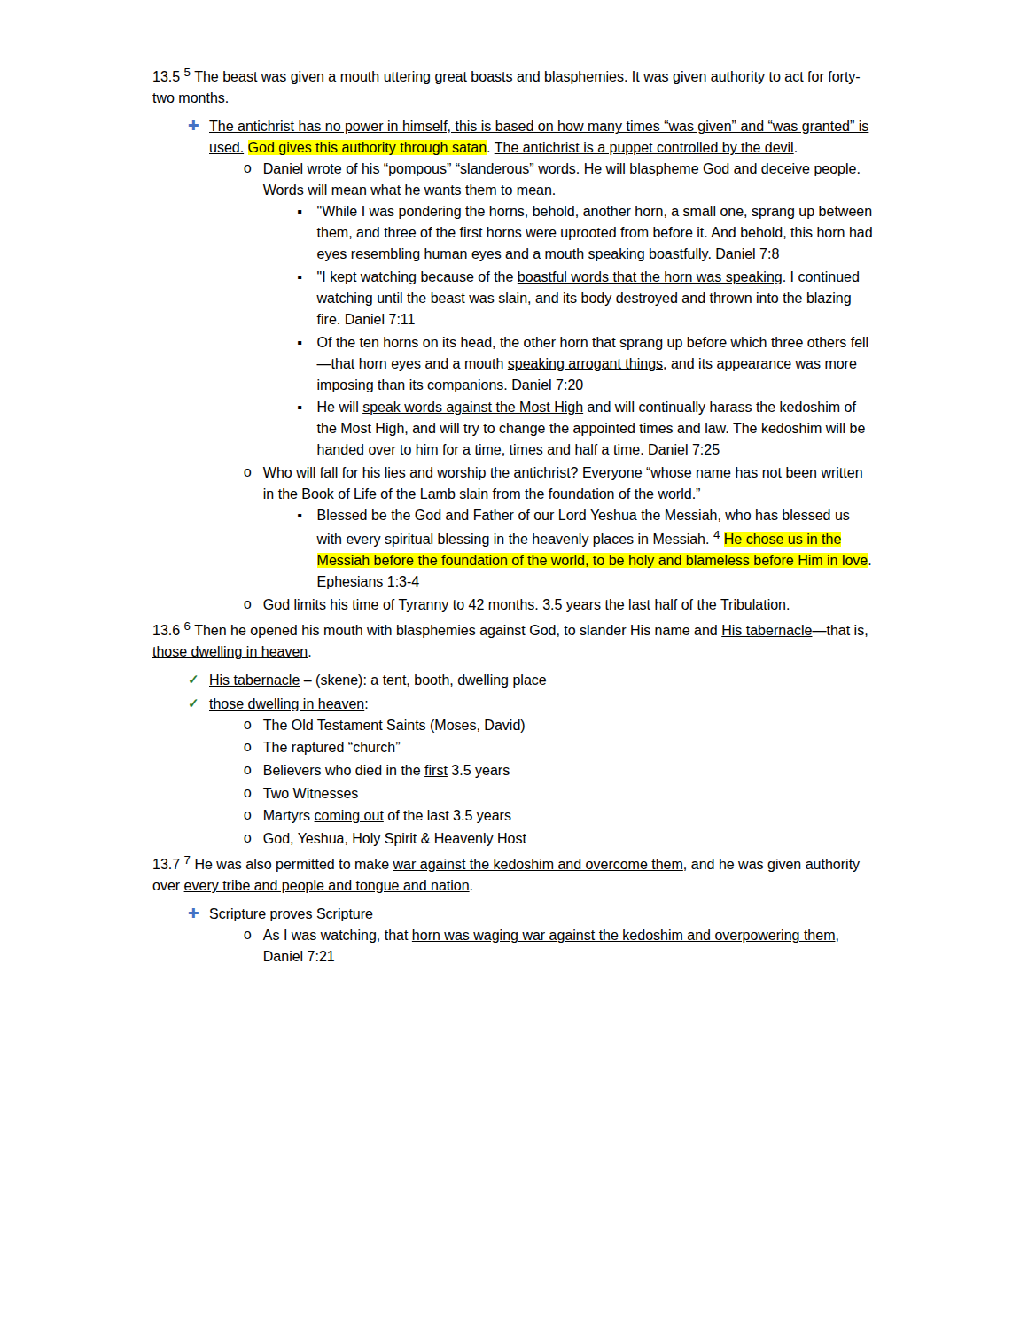13.5 5 The beast was given a mouth uttering great boasts and blasphemies. It was given authority to act for forty-two months.
The antichrist has no power in himself, this is based on how many times “was given” and “was granted” is used. God gives this authority through satan. The antichrist is a puppet controlled by the devil.
Daniel wrote of his “pompous” “slanderous” words. He will blaspheme God and deceive people. Words will mean what he wants them to mean.
"While I was pondering the horns, behold, another horn, a small one, sprang up between them, and three of the first horns were uprooted from before it. And behold, this horn had eyes resembling human eyes and a mouth speaking boastfully. Daniel 7:8
"I kept watching because of the boastful words that the horn was speaking. I continued watching until the beast was slain, and its body destroyed and thrown into the blazing fire. Daniel 7:11
Of the ten horns on its head, the other horn that sprang up before which three others fell—that horn eyes and a mouth speaking arrogant things, and its appearance was more imposing than its companions. Daniel 7:20
He will speak words against the Most High and will continually harass the kedoshim of the Most High, and will try to change the appointed times and law. The kedoshim will be handed over to him for a time, times and half a time. Daniel 7:25
Who will fall for his lies and worship the antichrist? Everyone “whose name has not been written in the Book of Life of the Lamb slain from the foundation of the world.”
Blessed be the God and Father of our Lord Yeshua the Messiah, who has blessed us with every spiritual blessing in the heavenly places in Messiah. 4 He chose us in the Messiah before the foundation of the world, to be holy and blameless before Him in love. Ephesians 1:3-4
God limits his time of Tyranny to 42 months. 3.5 years the last half of the Tribulation.
13.6 6 Then he opened his mouth with blasphemies against God, to slander His name and His tabernacle—that is, those dwelling in heaven.
His tabernacle – (skene): a tent, booth, dwelling place
those dwelling in heaven:
The Old Testament Saints (Moses, David)
The raptured “church”
Believers who died in the first 3.5 years
Two Witnesses
Martyrs coming out of the last 3.5 years
God, Yeshua, Holy Spirit & Heavenly Host
13.7 7 He was also permitted to make war against the kedoshim and overcome them, and he was given authority over every tribe and people and tongue and nation.
Scripture proves Scripture
As I was watching, that horn was waging war against the kedoshim and overpowering them, Daniel 7:21